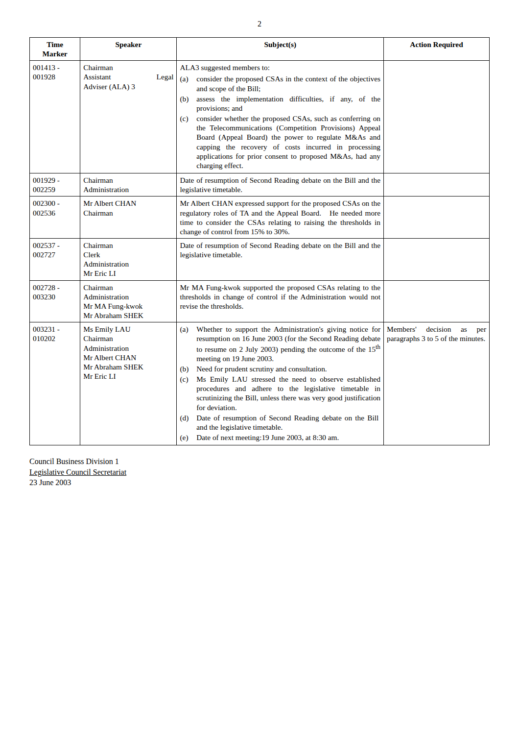2
| Time Marker | Speaker | Subject(s) | Action Required |
| --- | --- | --- | --- |
| 001413 - 001928 | Chairman Assistant Legal Adviser (ALA) 3 | ALA3 suggested members to: (a) consider the proposed CSAs in the context of the objectives and scope of the Bill; (b) assess the implementation difficulties, if any, of the provisions; and (c) consider whether the proposed CSAs, such as conferring on the Telecommunications (Competition Provisions) Appeal Board (Appeal Board) the power to regulate M&As and capping the recovery of costs incurred in processing applications for prior consent to proposed M&As, had any charging effect. | |
| 001929 - 002259 | Chairman Administration | Date of resumption of Second Reading debate on the Bill and the legislative timetable. | |
| 002300 - 002536 | Mr Albert CHAN Chairman | Mr Albert CHAN expressed support for the proposed CSAs on the regulatory roles of TA and the Appeal Board. He needed more time to consider the CSAs relating to raising the thresholds in change of control from 15% to 30%. | |
| 002537 - 002727 | Chairman Clerk Administration Mr Eric LI | Date of resumption of Second Reading debate on the Bill and the legislative timetable. | |
| 002728 - 003230 | Chairman Administration Mr MA Fung-kwok Mr Abraham SHEK | Mr MA Fung-kwok supported the proposed CSAs relating to the thresholds in change of control if the Administration would not revise the thresholds. | |
| 003231 - 010202 | Ms Emily LAU Chairman Administration Mr Albert CHAN Mr Abraham SHEK Mr Eric LI | (a) Whether to support the Administration's giving notice for resumption on 16 June 2003 (for the Second Reading debate to resume on 2 July 2003) pending the outcome of the 15 th meeting on 19 June 2003. (b) Need for prudent scrutiny and consultation. (c) Ms Emily LAU stressed the need to observe established procedures and adhere to the legislative timetable in scrutinizing the Bill, unless there was very good justification for deviation. (d) Date of resumption of Second Reading debate on the Bill and the legislative timetable. (e) Date of next meeting:19 June 2003, at 8:30 am. | Members' decision as per paragraphs 3 to 5 of the minutes. |
Council Business Division 1
Legislative Council Secretariat
23 June 2003